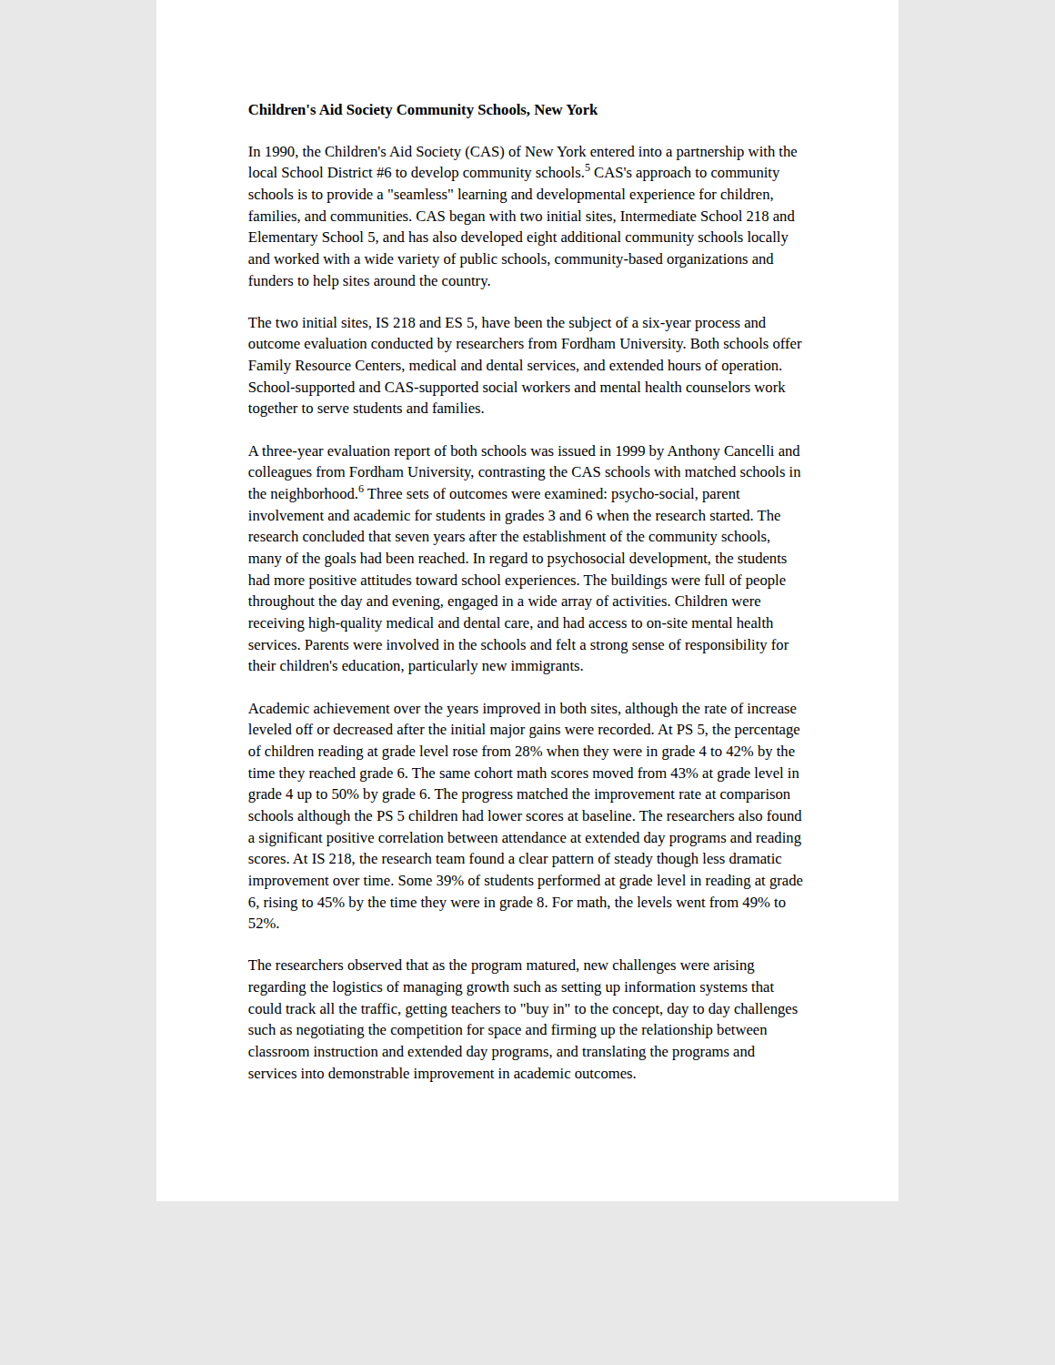Children's Aid Society Community Schools, New York
In 1990, the Children's Aid Society (CAS) of New York entered into a partnership with the local School District #6 to develop community schools.5 CAS's approach to community schools is to provide a "seamless" learning and developmental experience for children, families, and communities. CAS began with two initial sites, Intermediate School 218 and Elementary School 5, and has also developed eight additional community schools locally and worked with a wide variety of public schools, community-based organizations and funders to help sites around the country.
The two initial sites, IS 218 and ES 5, have been the subject of a six-year process and outcome evaluation conducted by researchers from Fordham University. Both schools offer Family Resource Centers, medical and dental services, and extended hours of operation. School-supported and CAS-supported social workers and mental health counselors work together to serve students and families.
A three-year evaluation report of both schools was issued in 1999 by Anthony Cancelli and colleagues from Fordham University, contrasting the CAS schools with matched schools in the neighborhood.6 Three sets of outcomes were examined: psycho-social, parent involvement and academic for students in grades 3 and 6 when the research started. The research concluded that seven years after the establishment of the community schools, many of the goals had been reached. In regard to psychosocial development, the students had more positive attitudes toward school experiences. The buildings were full of people throughout the day and evening, engaged in a wide array of activities. Children were receiving high-quality medical and dental care, and had access to on-site mental health services. Parents were involved in the schools and felt a strong sense of responsibility for their children's education, particularly new immigrants.
Academic achievement over the years improved in both sites, although the rate of increase leveled off or decreased after the initial major gains were recorded. At PS 5, the percentage of children reading at grade level rose from 28% when they were in grade 4 to 42% by the time they reached grade 6. The same cohort math scores moved from 43% at grade level in grade 4 up to 50% by grade 6. The progress matched the improvement rate at comparison schools although the PS 5 children had lower scores at baseline. The researchers also found a significant positive correlation between attendance at extended day programs and reading scores. At IS 218, the research team found a clear pattern of steady though less dramatic improvement over time. Some 39% of students performed at grade level in reading at grade 6, rising to 45% by the time they were in grade 8. For math, the levels went from 49% to 52%.
The researchers observed that as the program matured, new challenges were arising regarding the logistics of managing growth such as setting up information systems that could track all the traffic, getting teachers to "buy in" to the concept, day to day challenges such as negotiating the competition for space and firming up the relationship between classroom instruction and extended day programs, and translating the programs and services into demonstrable improvement in academic outcomes.